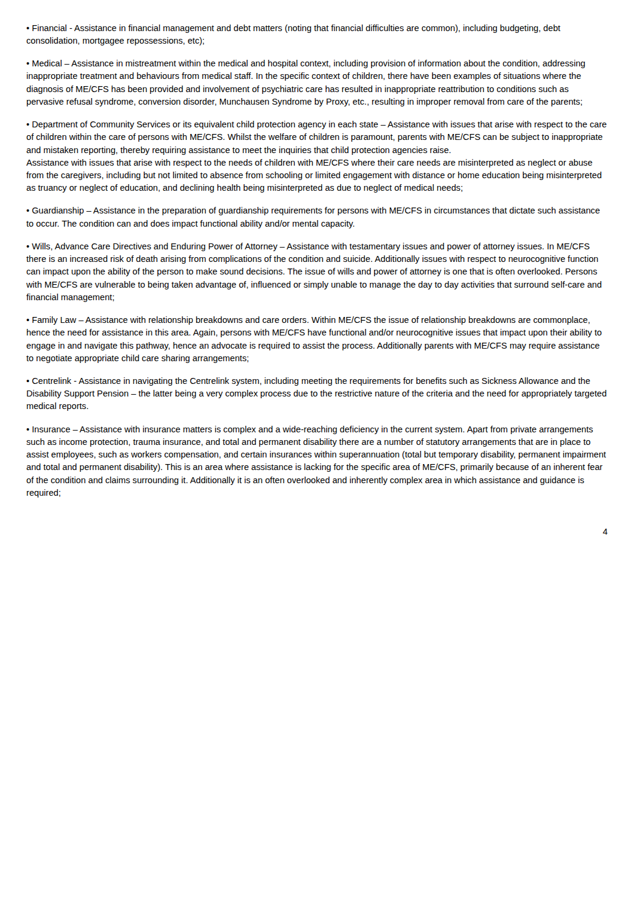Financial - Assistance in financial management and debt matters (noting that financial difficulties are common), including budgeting, debt consolidation, mortgagee repossessions, etc);
Medical – Assistance in mistreatment within the medical and hospital context, including provision of information about the condition, addressing inappropriate treatment and behaviours from medical staff. In the specific context of children, there have been examples of situations where the diagnosis of ME/CFS has been provided and involvement of psychiatric care has resulted in inappropriate reattribution to conditions such as pervasive refusal syndrome, conversion disorder, Munchausen Syndrome by Proxy, etc., resulting in improper removal from care of the parents;
Department of Community Services or its equivalent child protection agency in each state – Assistance with issues that arise with respect to the care of children within the care of persons with ME/CFS. Whilst the welfare of children is paramount, parents with ME/CFS can be subject to inappropriate and mistaken reporting, thereby requiring assistance to meet the inquiries that child protection agencies raise.
Assistance with issues that arise with respect to the needs of children with ME/CFS where their care needs are misinterpreted as neglect or abuse from the caregivers, including but not limited to absence from schooling or limited engagement with distance or home education being misinterpreted as truancy or neglect of education, and declining health being misinterpreted as due to neglect of medical needs;
Guardianship – Assistance in the preparation of guardianship requirements for persons with ME/CFS in circumstances that dictate such assistance to occur. The condition can and does impact functional ability and/or mental capacity.
Wills, Advance Care Directives and Enduring Power of Attorney – Assistance with testamentary issues and power of attorney issues. In ME/CFS there is an increased risk of death arising from complications of the condition and suicide. Additionally issues with respect to neurocognitive function can impact upon the ability of the person to make sound decisions. The issue of wills and power of attorney is one that is often overlooked. Persons with ME/CFS are vulnerable to being taken advantage of, influenced or simply unable to manage the day to day activities that surround self-care and financial management;
Family Law – Assistance with relationship breakdowns and care orders. Within ME/CFS the issue of relationship breakdowns are commonplace, hence the need for assistance in this area. Again, persons with ME/CFS have functional and/or neurocognitive issues that impact upon their ability to engage in and navigate this pathway, hence an advocate is required to assist the process. Additionally parents with ME/CFS may require assistance to negotiate appropriate child care sharing arrangements;
Centrelink - Assistance in navigating the Centrelink system, including meeting the requirements for benefits such as Sickness Allowance and the Disability Support Pension – the latter being a very complex process due to the restrictive nature of the criteria and the need for appropriately targeted medical reports.
Insurance – Assistance with insurance matters is complex and a wide-reaching deficiency in the current system. Apart from private arrangements such as income protection, trauma insurance, and total and permanent disability there are a number of statutory arrangements that are in place to assist employees, such as workers compensation, and certain insurances within superannuation (total but temporary disability, permanent impairment and total and permanent disability). This is an area where assistance is lacking for the specific area of ME/CFS, primarily because of an inherent fear of the condition and claims surrounding it. Additionally it is an often overlooked and inherently complex area in which assistance and guidance is required;
4